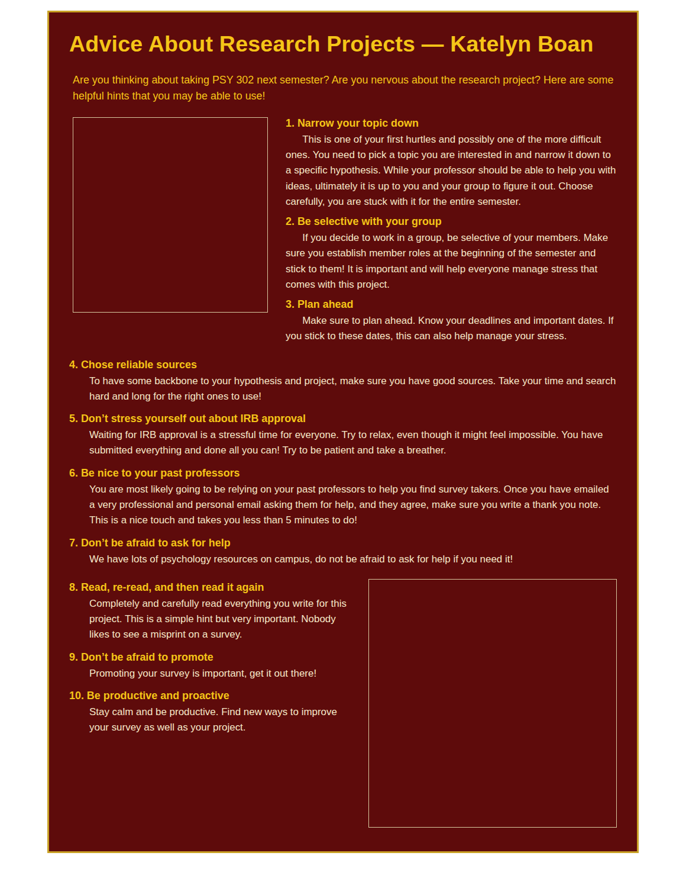Advice About Research Projects — Katelyn Boan
Are you thinking about taking PSY 302 next semester? Are you nervous about the research project? Here are some helpful hints that you may be able to use!
1. Narrow your topic down
This is one of your first hurtles and possibly one of the more difficult ones. You need to pick a topic you are interested in and narrow it down to a specific hypothesis. While your professor should be able to help you with ideas, ultimately it is up to you and your group to figure it out. Choose carefully, you are stuck with it for the entire semester.
2. Be selective with your group
If you decide to work in a group, be selective of your members. Make sure you establish member roles at the beginning of the semester and stick to them! It is important and will help everyone manage stress that comes with this project.
3. Plan ahead
Make sure to plan ahead. Know your deadlines and important dates. If you stick to these dates, this can also help manage your stress.
4. Chose reliable sources
To have some backbone to your hypothesis and project, make sure you have good sources. Take your time and search hard and long for the right ones to use!
5. Don’t stress yourself out about IRB approval
Waiting for IRB approval is a stressful time for everyone. Try to relax, even though it might feel impossible. You have submitted everything and done all you can! Try to be patient and take a breather.
6. Be nice to your past professors
You are most likely going to be relying on your past professors to help you find survey takers. Once you have emailed a very professional and personal email asking them for help, and they agree, make sure you write a thank you note. This is a nice touch and takes you less than 5 minutes to do!
7. Don’t be afraid to ask for help
We have lots of psychology resources on campus, do not be afraid to ask for help if you need it!
8. Read, re-read, and then read it again
Completely and carefully read everything you write for this project. This is a simple hint but very important. Nobody likes to see a misprint on a survey.
9. Don’t be afraid to promote
Promoting your survey is important, get it out there!
10. Be productive and proactive
Stay calm and be productive. Find new ways to improve your survey as well as your project.